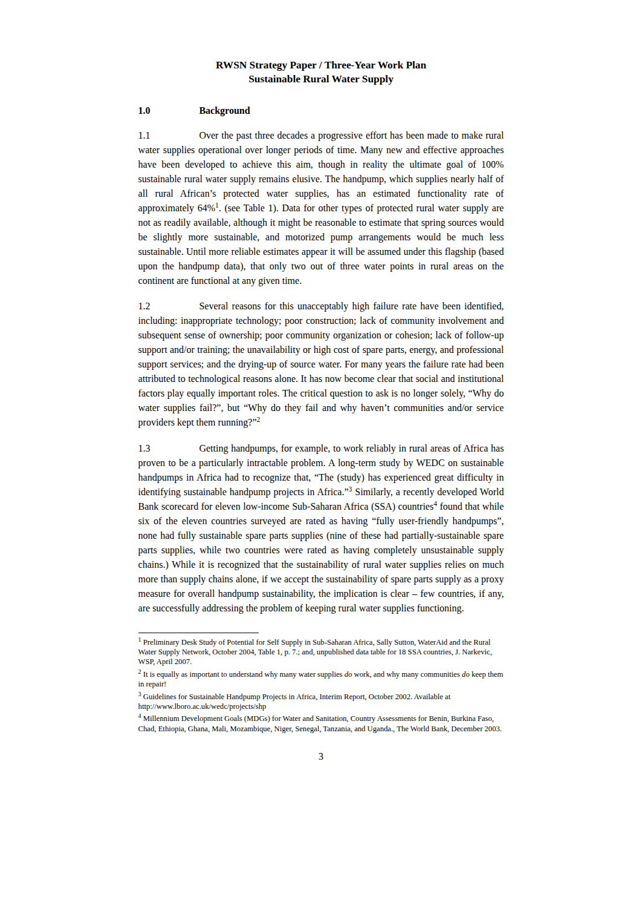RWSN Strategy Paper / Three-Year Work Plan Sustainable Rural Water Supply
1.0 Background
1.1 Over the past three decades a progressive effort has been made to make rural water supplies operational over longer periods of time. Many new and effective approaches have been developed to achieve this aim, though in reality the ultimate goal of 100% sustainable rural water supply remains elusive. The handpump, which supplies nearly half of all rural African’s protected water supplies, has an estimated functionality rate of approximately 64%1. (see Table 1). Data for other types of protected rural water supply are not as readily available, although it might be reasonable to estimate that spring sources would be slightly more sustainable, and motorized pump arrangements would be much less sustainable. Until more reliable estimates appear it will be assumed under this flagship (based upon the handpump data), that only two out of three water points in rural areas on the continent are functional at any given time.
1.2 Several reasons for this unacceptably high failure rate have been identified, including: inappropriate technology; poor construction; lack of community involvement and subsequent sense of ownership; poor community organization or cohesion; lack of follow-up support and/or training; the unavailability or high cost of spare parts, energy, and professional support services; and the drying-up of source water. For many years the failure rate had been attributed to technological reasons alone. It has now become clear that social and institutional factors play equally important roles. The critical question to ask is no longer solely, “Why do water supplies fail?”, but “Why do they fail and why haven’t communities and/or service providers kept them running?”2
1.3 Getting handpumps, for example, to work reliably in rural areas of Africa has proven to be a particularly intractable problem. A long-term study by WEDC on sustainable handpumps in Africa had to recognize that, “The (study) has experienced great difficulty in identifying sustainable handpump projects in Africa.”3 Similarly, a recently developed World Bank scorecard for eleven low-income Sub-Saharan Africa (SSA) countries4 found that while six of the eleven countries surveyed are rated as having “fully user-friendly handpumps”, none had fully sustainable spare parts supplies (nine of these had partially-sustainable spare parts supplies, while two countries were rated as having completely unsustainable supply chains.) While it is recognized that the sustainability of rural water supplies relies on much more than supply chains alone, if we accept the sustainability of spare parts supply as a proxy measure for overall handpump sustainability, the implication is clear – few countries, if any, are successfully addressing the problem of keeping rural water supplies functioning.
1 Preliminary Desk Study of Potential for Self Supply in Sub-Saharan Africa, Sally Sutton, WaterAid and the Rural Water Supply Network, October 2004, Table 1, p. 7.; and, unpublished data table for 18 SSA countries, J. Narkevic, WSP, April 2007.
2 It is equally as important to understand why many water supplies do work, and why many communities do keep them in repair!
3 Guidelines for Sustainable Handpump Projects in Africa, Interim Report, October 2002. Available at http://www.lboro.ac.uk/wedc/projects/shp
4 Millennium Development Goals (MDGs) for Water and Sanitation, Country Assessments for Benin, Burkina Faso, Chad, Ethiopia, Ghana, Mali, Mozambique, Niger, Senegal, Tanzania, and Uganda., The World Bank, December 2003.
3